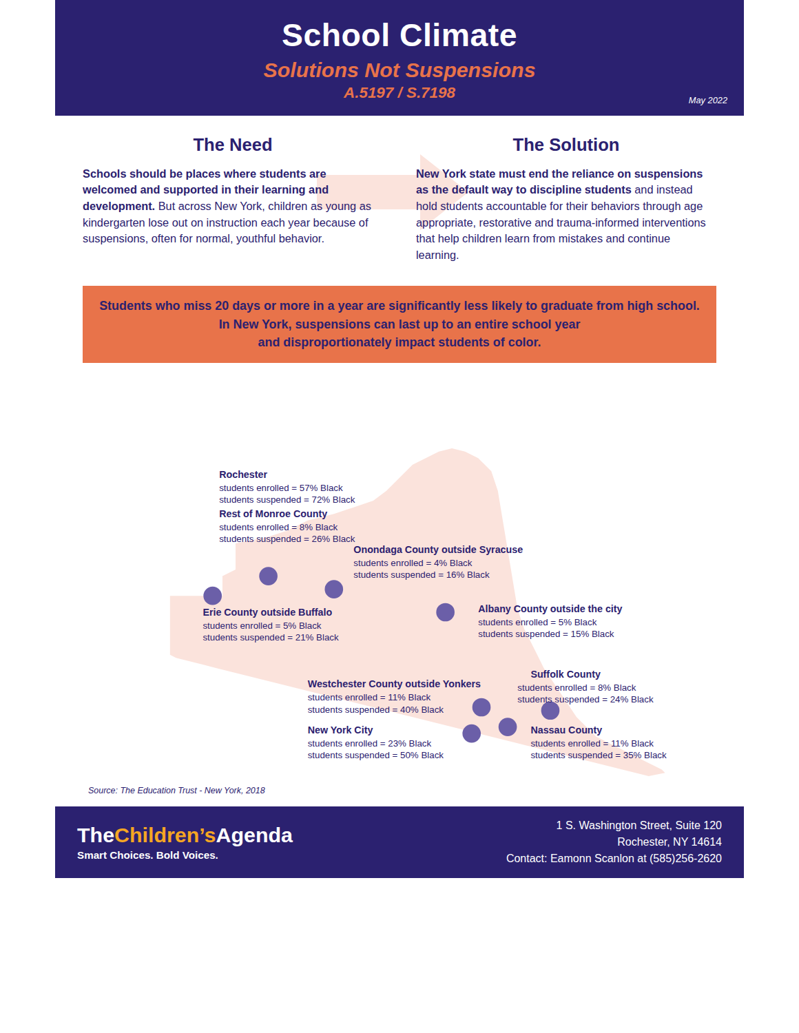School Climate
Solutions Not Suspensions
A.5197 / S.7198
May 2022
The Need
Schools should be places where students are welcomed and supported in their learning and development. But across New York, children as young as kindergarten lose out on instruction each year because of suspensions, often for normal, youthful behavior.
The Solution
New York state must end the reliance on suspensions as the default way to discipline students and instead hold students accountable for their behaviors through age appropriate, restorative and trauma-informed interventions that help children learn from mistakes and continue learning.
Students who miss 20 days or more in a year are significantly less likely to graduate from high school. In New York, suspensions can last up to an entire school year
and disproportionately impact students of color.
Rochester students enrolled = 57% Black students suspended = 72% Black Rest of Monroe County students enrolled = 8% Black students suspended = 26% Black Onondaga County outside Syracuse students enrolled = 4% Black students suspended = 16% Black Erie County outside Buffalo students enrolled = 5% Black students suspended = 21% Black Albany County outside the city students enrolled = 5% Black students suspended = 15% Black Suffolk County students enrolled = 8% Black students suspended = 24% Black Westchester County outside Yonkers students enrolled = 11% Black students suspended = 40% Black New York City students enrolled = 23% Black students suspended = 50% Black Nassau County students enrolled = 11% Black students suspended = 35% Black
Source: The Education Trust - New York, 2018
The Children’s Agenda
Smart Choices. Bold Voices.
1 S. Washington Street, Suite 120
Rochester, NY 14614
Contact: Eamonn Scanlon at (585)256-2620